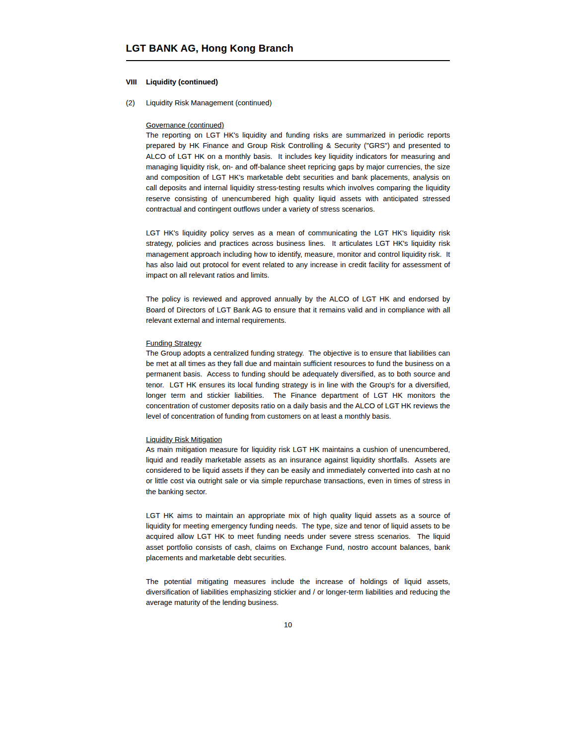LGT BANK AG, Hong Kong Branch
VIIILiquidity (continued)
(2) Liquidity Risk Management (continued)
Governance (continued)
The reporting on LGT HK's liquidity and funding risks are summarized in periodic reports prepared by HK Finance and Group Risk Controlling & Security ("GRS") and presented to ALCO of LGT HK on a monthly basis. It includes key liquidity indicators for measuring and managing liquidity risk, on- and off-balance sheet repricing gaps by major currencies, the size and composition of LGT HK's marketable debt securities and bank placements, analysis on call deposits and internal liquidity stress-testing results which involves comparing the liquidity reserve consisting of unencumbered high quality liquid assets with anticipated stressed contractual and contingent outflows under a variety of stress scenarios.
LGT HK's liquidity policy serves as a mean of communicating the LGT HK's liquidity risk strategy, policies and practices across business lines. It articulates LGT HK's liquidity risk management approach including how to identify, measure, monitor and control liquidity risk. It has also laid out protocol for event related to any increase in credit facility for assessment of impact on all relevant ratios and limits.
The policy is reviewed and approved annually by the ALCO of LGT HK and endorsed by Board of Directors of LGT Bank AG to ensure that it remains valid and in compliance with all relevant external and internal requirements.
Funding Strategy
The Group adopts a centralized funding strategy. The objective is to ensure that liabilities can be met at all times as they fall due and maintain sufficient resources to fund the business on a permanent basis. Access to funding should be adequately diversified, as to both source and tenor. LGT HK ensures its local funding strategy is in line with the Group's for a diversified, longer term and stickier liabilities. The Finance department of LGT HK monitors the concentration of customer deposits ratio on a daily basis and the ALCO of LGT HK reviews the level of concentration of funding from customers on at least a monthly basis.
Liquidity Risk Mitigation
As main mitigation measure for liquidity risk LGT HK maintains a cushion of unencumbered, liquid and readily marketable assets as an insurance against liquidity shortfalls. Assets are considered to be liquid assets if they can be easily and immediately converted into cash at no or little cost via outright sale or via simple repurchase transactions, even in times of stress in the banking sector.
LGT HK aims to maintain an appropriate mix of high quality liquid assets as a source of liquidity for meeting emergency funding needs. The type, size and tenor of liquid assets to be acquired allow LGT HK to meet funding needs under severe stress scenarios. The liquid asset portfolio consists of cash, claims on Exchange Fund, nostro account balances, bank placements and marketable debt securities.
The potential mitigating measures include the increase of holdings of liquid assets, diversification of liabilities emphasizing stickier and / or longer-term liabilities and reducing the average maturity of the lending business.
10